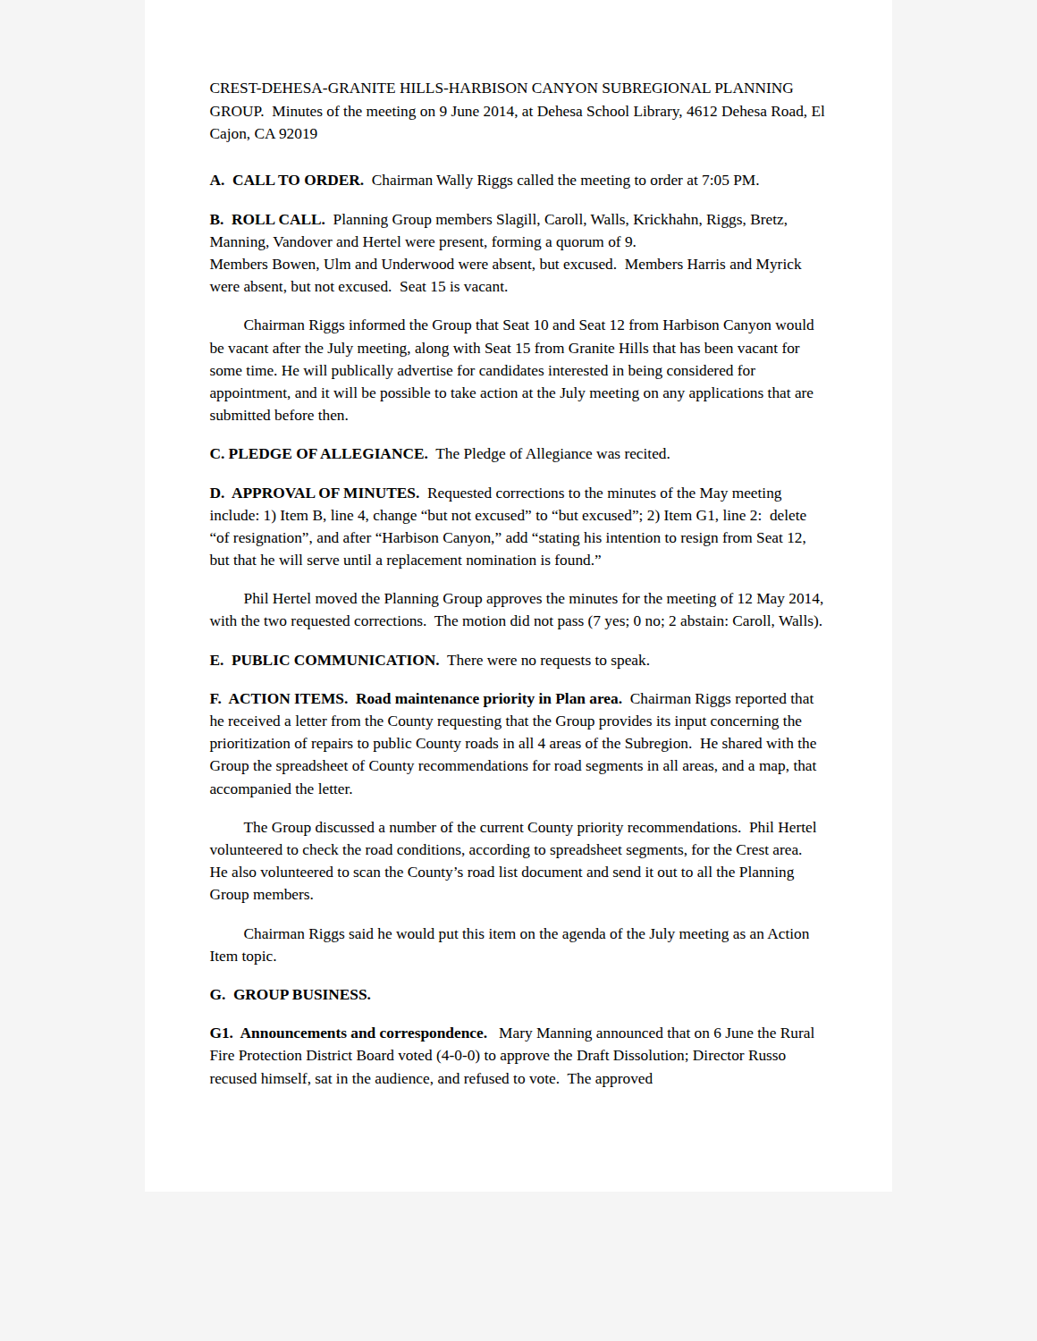CREST-DEHESA-GRANITE HILLS-HARBISON CANYON SUBREGIONAL PLANNING GROUP. Minutes of the meeting on 9 June 2014, at Dehesa School Library, 4612 Dehesa Road, El Cajon, CA 92019
A. CALL TO ORDER. Chairman Wally Riggs called the meeting to order at 7:05 PM.
B. ROLL CALL. Planning Group members Slagill, Caroll, Walls, Krickhahn, Riggs, Bretz, Manning, Vandover and Hertel were present, forming a quorum of 9.
Members Bowen, Ulm and Underwood were absent, but excused. Members Harris and Myrick were absent, but not excused. Seat 15 is vacant.
Chairman Riggs informed the Group that Seat 10 and Seat 12 from Harbison Canyon would be vacant after the July meeting, along with Seat 15 from Granite Hills that has been vacant for some time. He will publically advertise for candidates interested in being considered for appointment, and it will be possible to take action at the July meeting on any applications that are submitted before then.
C. PLEDGE OF ALLEGIANCE. The Pledge of Allegiance was recited.
D. APPROVAL OF MINUTES. Requested corrections to the minutes of the May meeting include: 1) Item B, line 4, change “but not excused” to “but excused”; 2) Item G1, line 2: delete “of resignation”, and after “Harbison Canyon,” add “stating his intention to resign from Seat 12, but that he will serve until a replacement nomination is found.”
Phil Hertel moved the Planning Group approves the minutes for the meeting of 12 May 2014, with the two requested corrections. The motion did not pass (7 yes; 0 no; 2 abstain: Caroll, Walls).
E. PUBLIC COMMUNICATION. There were no requests to speak.
F. ACTION ITEMS. Road maintenance priority in Plan area. Chairman Riggs reported that he received a letter from the County requesting that the Group provides its input concerning the prioritization of repairs to public County roads in all 4 areas of the Subregion. He shared with the Group the spreadsheet of County recommendations for road segments in all areas, and a map, that accompanied the letter.
The Group discussed a number of the current County priority recommendations. Phil Hertel volunteered to check the road conditions, according to spreadsheet segments, for the Crest area. He also volunteered to scan the County’s road list document and send it out to all the Planning Group members.
Chairman Riggs said he would put this item on the agenda of the July meeting as an Action Item topic.
G. GROUP BUSINESS.
G1. Announcements and correspondence. Mary Manning announced that on 6 June the Rural Fire Protection District Board voted (4-0-0) to approve the Draft Dissolution; Director Russo recused himself, sat in the audience, and refused to vote. The approved